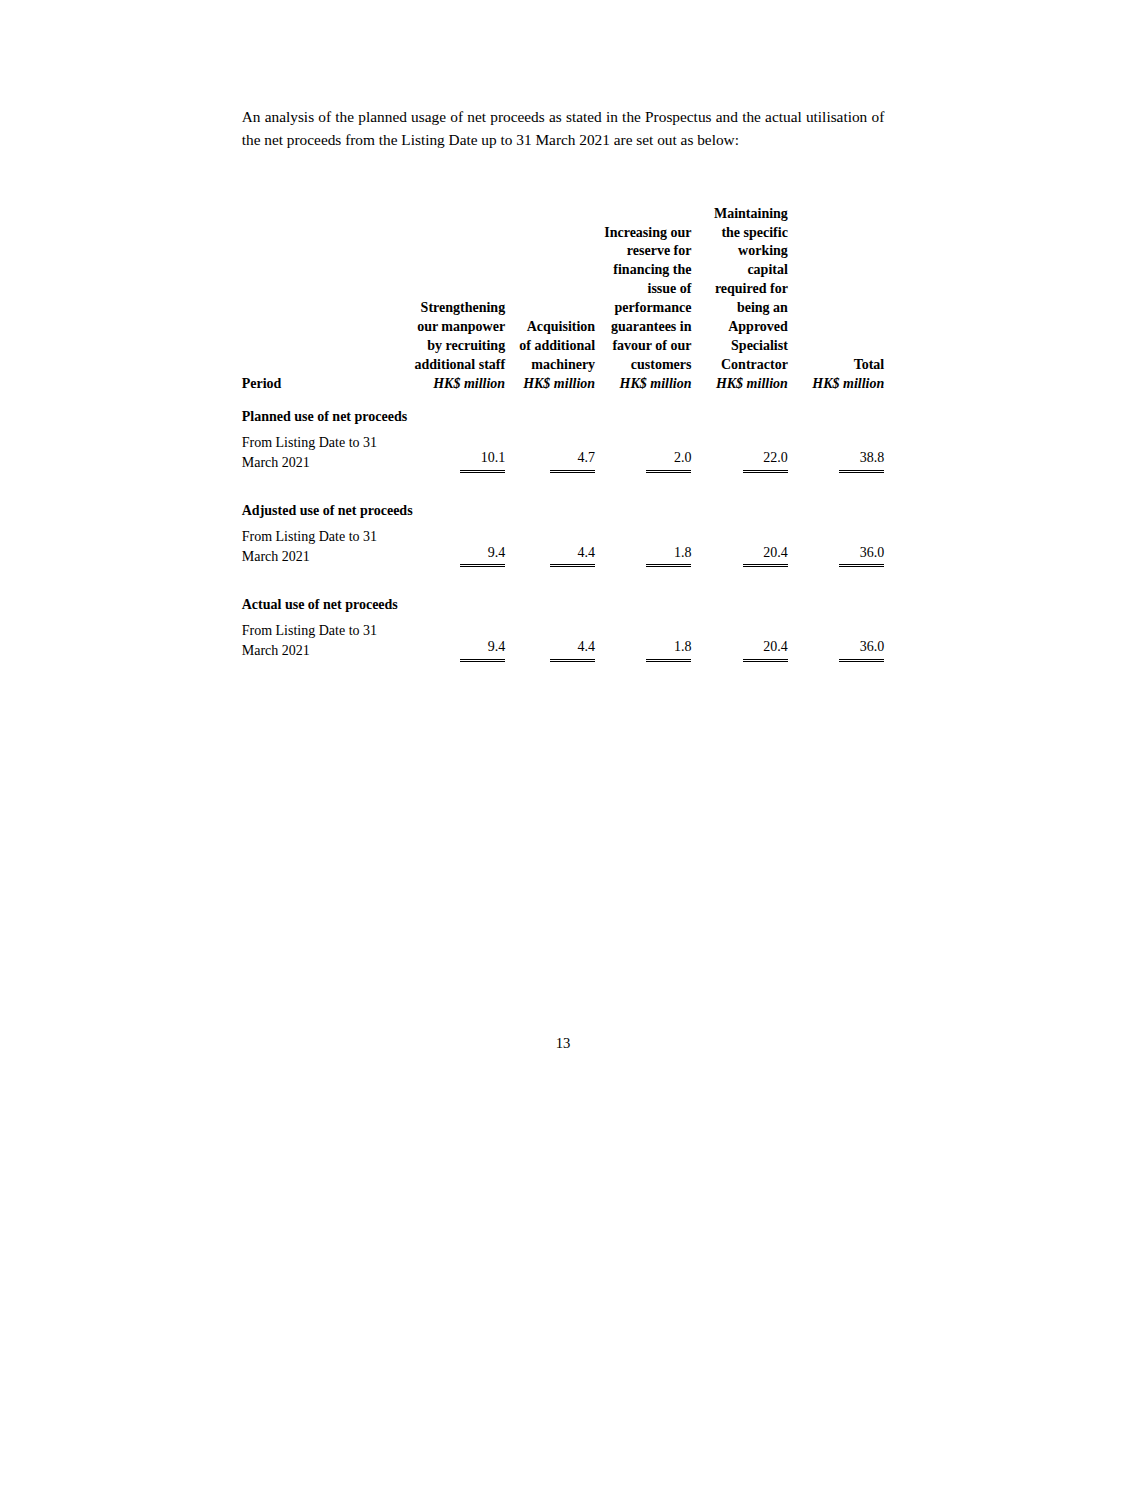An analysis of the planned usage of net proceeds as stated in the Prospectus and the actual utilisation of the net proceeds from the Listing Date up to 31 March 2021 are set out as below:
| Period | Strengthening our manpower by recruiting additional staff HK$ million | Acquisition of additional machinery HK$ million | Increasing our reserve for financing the issue of performance guarantees in favour of our customers HK$ million | Maintaining the specific working capital required for being an Approved Specialist Contractor HK$ million | Total HK$ million |
| --- | --- | --- | --- | --- | --- |
| Planned use of net proceeds |
| From Listing Date to 31 March 2021 | 10.1 | 4.7 | 2.0 | 22.0 | 38.8 |
| Adjusted use of net proceeds |
| From Listing Date to 31 March 2021 | 9.4 | 4.4 | 1.8 | 20.4 | 36.0 |
| Actual use of net proceeds |
| From Listing Date to 31 March 2021 | 9.4 | 4.4 | 1.8 | 20.4 | 36.0 |
13